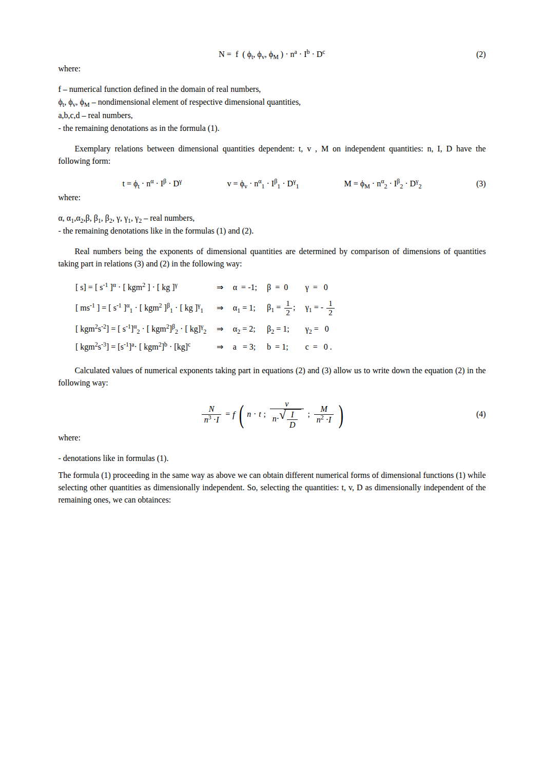N = f ( ϕt, ϕv, ϕM ) · na · Ib · Dc
(2)
where:
f – numerical function defined in the domain of real numbers,
ϕt, ϕv, ϕM – nondimensional element of respective dimensional quantities,
a,b,c,d – real numbers,
- the remaining denotations as in the formula (1).
Exemplary relations between dimensional quantities dependent: t, v , M on independent quantities: n, I, D have the following form:
t = ϕt · nα · Iβ · Dγ v = ϕv · nα1 · Iβ1 · Dγ1 M = ϕM · nα2 · Iβ2 · Dγ2
(3)
where:
α, α1,α2,β, β1, β2, γ, γ1, γ2 – real numbers,
- the remaining denotations like in the formulas (1) and (2).
Real numbers being the exponents of dimensional quantities are determined by comparison of dimensions of quantities taking part in relations (3) and (2) in the following way:
| [ s] = [ s -1 ] α · [ kgm 2 ] · [ kg ] γ | ⇒ | α = -1; | β = 0 | γ = 0 |
| [ ms -1 ] = [ s -1 ] α 1 · [ kgm 2 ] β 1 · [ kg ] γ 1 | ⇒ | α 1 = 1; | β 1 = 1 2 ; | γ 1 = - 1 2 |
| [ kgm 2 s -2 ] = [ s -1 ] α 2 · [ kgm 2 ] β 2 · [ kg] γ 2 | ⇒ | α 2 = 2; | β 2 = 1; | γ 2 = 0 |
| [ kgm 2 s -3 ] = [s -1 ] a · [ kgm 2 ] b · [kg] c | ⇒ | a = 3; | b = 1; | c = 0 . |
Calculated values of numerical exponents taking part in equations (2) and (3) allow us to write down the equation (2) in the following way:
Nn3 ·I = f ( n·t; vn·ID ; Mn2 ·I )
(4)
where:
- denotations like in formulas (1).
The formula (1) proceeding in the same way as above we can obtain different numerical forms of dimensional functions (1) while selecting other quantities as dimensionally independent. So, selecting the quantities: t, v, D as dimensionally independent of the remaining ones, we can obtainces: